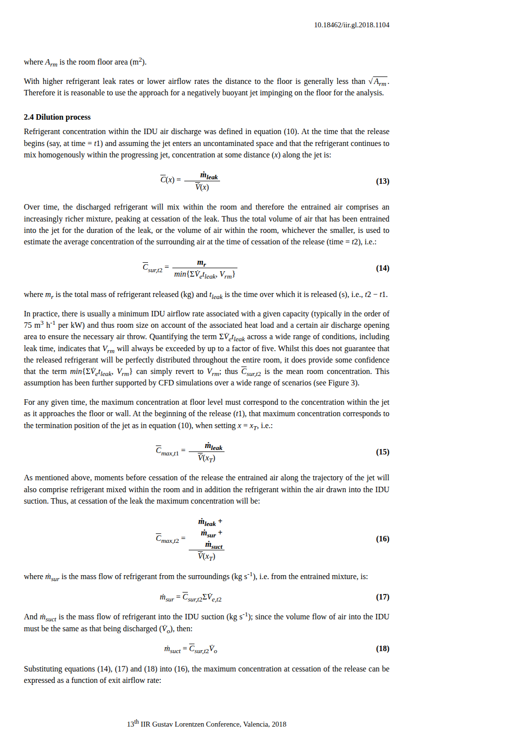10.18462/iir.gl.2018.1104
where Arm is the room floor area (m2).
With higher refrigerant leak rates or lower airflow rates the distance to the floor is generally less than √Arm. Therefore it is reasonable to use the approach for a negatively buoyant jet impinging on the floor for the analysis.
2.4 Dilution process
Refrigerant concentration within the IDU air discharge was defined in equation (10). At the time that the release begins (say, at time = t1) and assuming the jet enters an uncontaminated space and that the refrigerant continues to mix homogenously within the progressing jet, concentration at some distance (x) along the jet is:
C(x) = ṁleak V̇(x)
(13)
Over time, the discharged refrigerant will mix within the room and therefore the entrained air comprises an increasingly richer mixture, peaking at cessation of the leak. Thus the total volume of air that has been entrained into the jet for the duration of the leak, or the volume of air within the room, whichever the smaller, is used to estimate the average concentration of the surrounding air at the time of cessation of the release (time = t2), i.e.:
Csur,t2 = mr min{ΣV̇etleak, Vrm}
(14)
where mr is the total mass of refrigerant released (kg) and tleak is the time over which it is released (s), i.e., t2 − t1.
In practice, there is usually a minimum IDU airflow rate associated with a given capacity (typically in the order of 75 m3 h-1 per kW) and thus room size on account of the associated heat load and a certain air discharge opening area to ensure the necessary air throw. Quantifying the term ΣV̇etleak across a wide range of conditions, including leak time, indicates that Vrm will always be exceeded by up to a factor of five. Whilst this does not guarantee that the released refrigerant will be perfectly distributed throughout the entire room, it does provide some confidence that the term min{ΣV̇etleak, Vrm} can simply revert to Vrm; thus Csur,t2 is the mean room concentration. This assumption has been further supported by CFD simulations over a wide range of scenarios (see Figure 3).
For any given time, the maximum concentration at floor level must correspond to the concentration within the jet as it approaches the floor or wall. At the beginning of the release (t1), that maximum concentration corresponds to the termination position of the jet as in equation (10), when setting x = xT, i.e.:
Cmax,t1 = ṁleak V̇(xT)
(15)
As mentioned above, moments before cessation of the release the entrained air along the trajectory of the jet will also comprise refrigerant mixed within the room and in addition the refrigerant within the air drawn into the IDU suction. Thus, at cessation of the leak the maximum concentration will be:
Cmax,t2 = ṁleak + ṁsur + ṁsuct V̇(xT)
(16)
where ṁsur is the mass flow of refrigerant from the surroundings (kg s-1), i.e. from the entrained mixture, is:
ṁsur = Csur,t2ΣV̇e,t2
(17)
And ṁsuct is the mass flow of refrigerant into the IDU suction (kg s-1); since the volume flow of air into the IDU must be the same as that being discharged (V̇o), then:
ṁsuct = Csur,t2V̇o
(18)
Substituting equations (14), (17) and (18) into (16), the maximum concentration at cessation of the release can be expressed as a function of exit airflow rate:
13th IIR Gustav Lorentzen Conference, Valencia, 2018